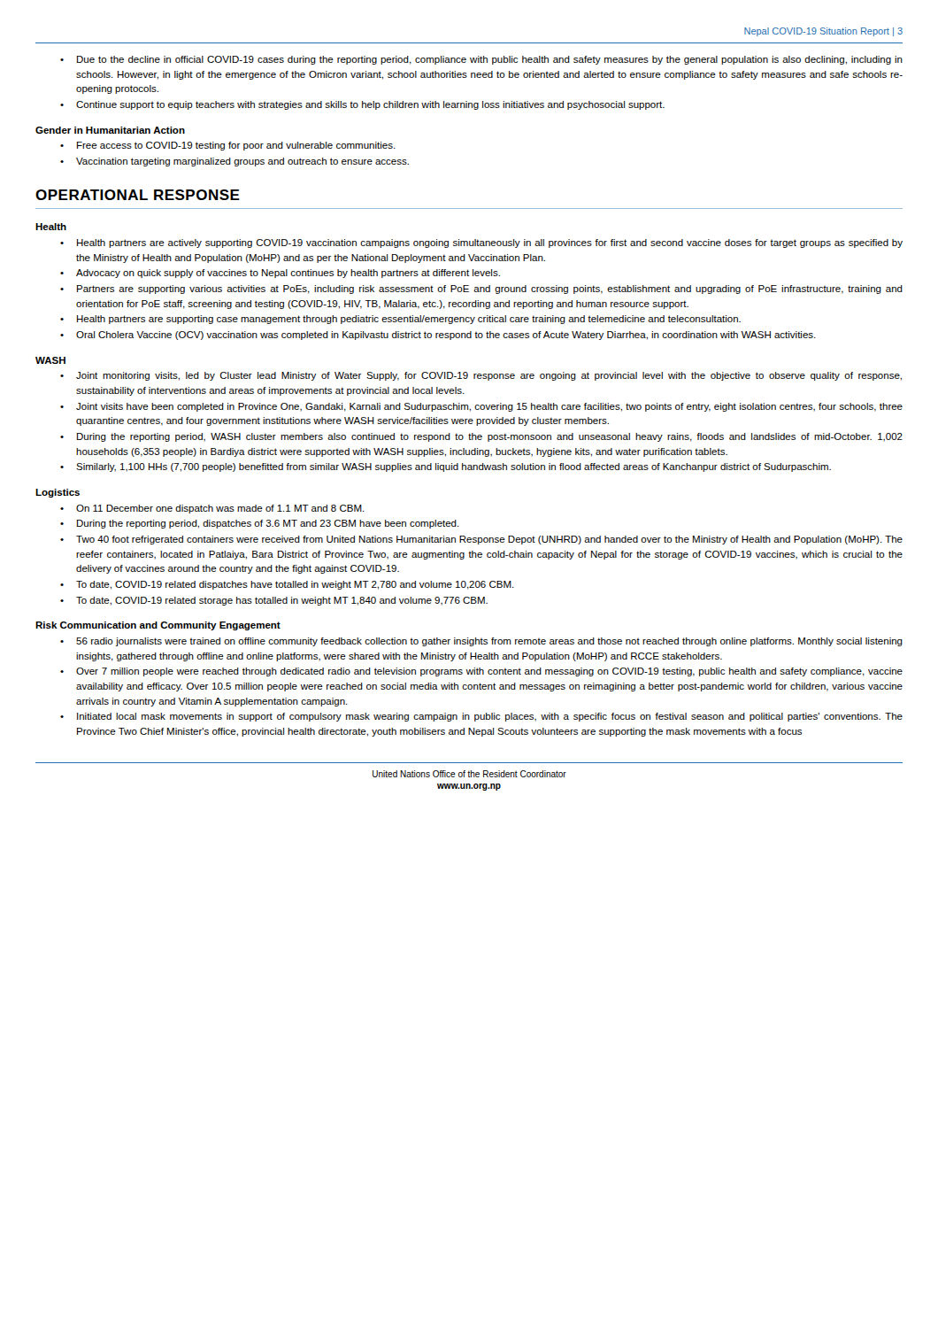Nepal COVID-19 Situation Report | 3
Due to the decline in official COVID-19 cases during the reporting period, compliance with public health and safety measures by the general population is also declining, including in schools. However, in light of the emergence of the Omicron variant, school authorities need to be oriented and alerted to ensure compliance to safety measures and safe schools re-opening protocols.
Continue support to equip teachers with strategies and skills to help children with learning loss initiatives and psychosocial support.
Gender in Humanitarian Action
Free access to COVID-19 testing for poor and vulnerable communities.
Vaccination targeting marginalized groups and outreach to ensure access.
OPERATIONAL RESPONSE
Health
Health partners are actively supporting COVID-19 vaccination campaigns ongoing simultaneously in all provinces for first and second vaccine doses for target groups as specified by the Ministry of Health and Population (MoHP) and as per the National Deployment and Vaccination Plan.
Advocacy on quick supply of vaccines to Nepal continues by health partners at different levels.
Partners are supporting various activities at PoEs, including risk assessment of PoE and ground crossing points, establishment and upgrading of PoE infrastructure, training and orientation for PoE staff, screening and testing (COVID-19, HIV, TB, Malaria, etc.), recording and reporting and human resource support.
Health partners are supporting case management through pediatric essential/emergency critical care training and telemedicine and teleconsultation.
Oral Cholera Vaccine (OCV) vaccination was completed in Kapilvastu district to respond to the cases of Acute Watery Diarrhea, in coordination with WASH activities.
WASH
Joint monitoring visits, led by Cluster lead Ministry of Water Supply, for COVID-19 response are ongoing at provincial level with the objective to observe quality of response, sustainability of interventions and areas of improvements at provincial and local levels.
Joint visits have been completed in Province One, Gandaki, Karnali and Sudurpaschim, covering 15 health care facilities, two points of entry, eight isolation centres, four schools, three quarantine centres, and four government institutions where WASH service/facilities were provided by cluster members.
During the reporting period, WASH cluster members also continued to respond to the post-monsoon and unseasonal heavy rains, floods and landslides of mid-October. 1,002 households (6,353 people) in Bardiya district were supported with WASH supplies, including, buckets, hygiene kits, and water purification tablets.
Similarly, 1,100 HHs (7,700 people) benefitted from similar WASH supplies and liquid handwash solution in flood affected areas of Kanchanpur district of Sudurpaschim.
Logistics
On 11 December one dispatch was made of 1.1 MT and 8 CBM.
During the reporting period, dispatches of 3.6 MT and 23 CBM have been completed.
Two 40 foot refrigerated containers were received from United Nations Humanitarian Response Depot (UNHRD) and handed over to the Ministry of Health and Population (MoHP). The reefer containers, located in Patlaiya, Bara District of Province Two, are augmenting the cold-chain capacity of Nepal for the storage of COVID-19 vaccines, which is crucial to the delivery of vaccines around the country and the fight against COVID-19.
To date, COVID-19 related dispatches have totalled in weight MT 2,780 and volume 10,206 CBM.
To date, COVID-19 related storage has totalled in weight MT 1,840 and volume 9,776 CBM.
Risk Communication and Community Engagement
56 radio journalists were trained on offline community feedback collection to gather insights from remote areas and those not reached through online platforms. Monthly social listening insights, gathered through offline and online platforms, were shared with the Ministry of Health and Population (MoHP) and RCCE stakeholders.
Over 7 million people were reached through dedicated radio and television programs with content and messaging on COVID-19 testing, public health and safety compliance, vaccine availability and efficacy. Over 10.5 million people were reached on social media with content and messages on reimagining a better post-pandemic world for children, various vaccine arrivals in country and Vitamin A supplementation campaign.
Initiated local mask movements in support of compulsory mask wearing campaign in public places, with a specific focus on festival season and political parties' conventions. The Province Two Chief Minister's office, provincial health directorate, youth mobilisers and Nepal Scouts volunteers are supporting the mask movements with a focus
United Nations Office of the Resident Coordinator
www.un.org.np